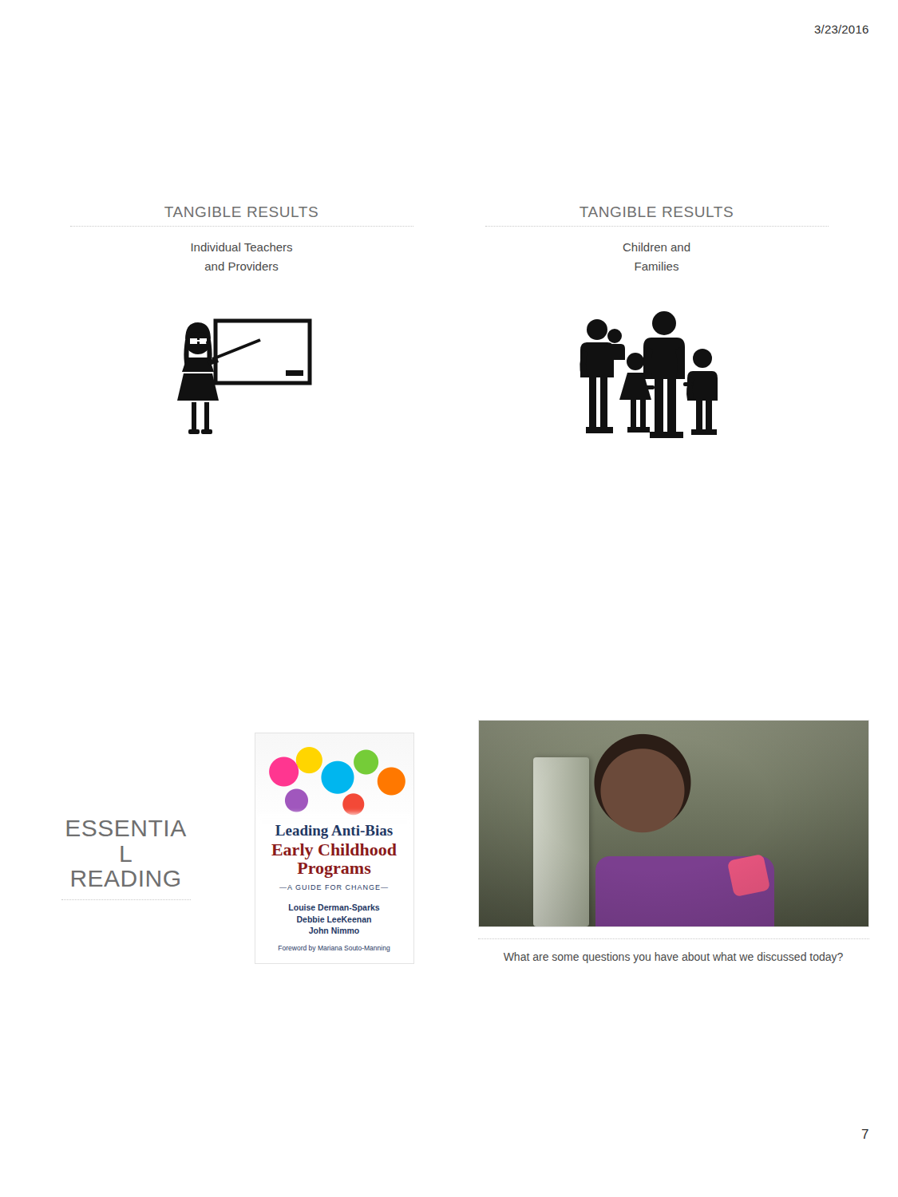3/23/2016
Tangible Results
Individual Teachers
and Providers
Tangible Results
Children and
Families
ESSENTIA
L
READING
Leading Anti-Bias
Early Childhood
Programs
—A GUIDE FOR CHANGE—
Louise Derman-Sparks
Debbie LeeKeenan
John Nimmo
Foreword by Mariana Souto-Manning
What are some questions you have about what we discussed today?
7